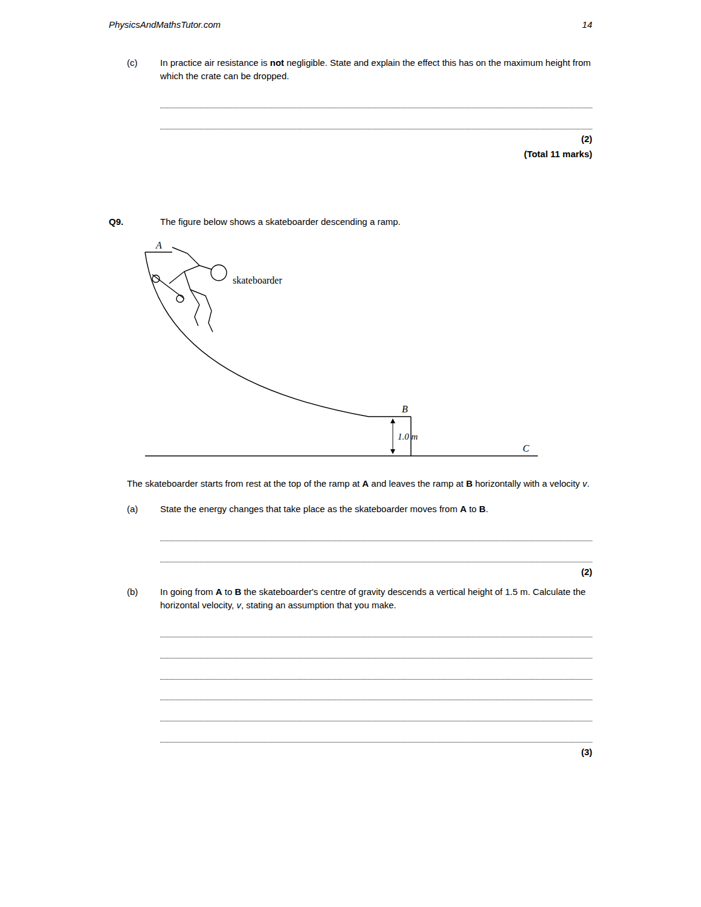PhysicsAndMathsTutor.com 14
(c)
In practice air resistance is not negligible. State and explain the effect this has on the maximum height from which the crate can be dropped.
(2)
(Total 11 marks)
Q9.
The figure below shows a skateboarder descending a ramp.
A B 1.0 m C skateboarder
The skateboarder starts from rest at the top of the ramp at A and leaves the ramp at B horizontally with a velocity v.
(a)
State the energy changes that take place as the skateboarder moves from A to B.
(2)
(b)
In going from A to B the skateboarder's centre of gravity descends a vertical height of 1.5 m. Calculate the horizontal velocity, v, stating an assumption that you make.
(3)